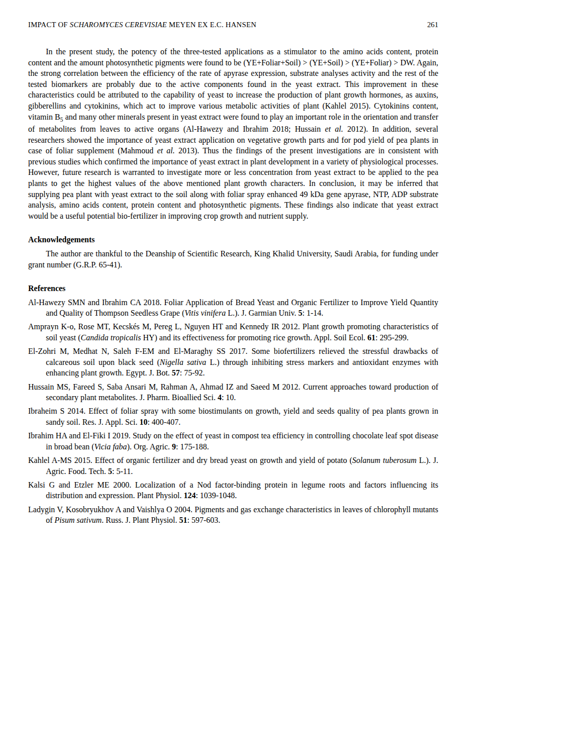Impact of Scharomyces cerevisiae Meyen ex E.C. Hansen 261
In the present study, the potency of the three-tested applications as a stimulator to the amino acids content, protein content and the amount photosynthetic pigments were found to be (YE+Foliar+Soil) > (YE+Soil) > (YE+Foliar) > DW. Again, the strong correlation between the efficiency of the rate of apyrase expression, substrate analyses activity and the rest of the tested biomarkers are probably due to the active components found in the yeast extract. This improvement in these characteristics could be attributed to the capability of yeast to increase the production of plant growth hormones, as auxins, gibberellins and cytokinins, which act to improve various metabolic activities of plant (Kahlel 2015). Cytokinins content, vitamin B5 and many other minerals present in yeast extract were found to play an important role in the orientation and transfer of metabolites from leaves to active organs (Al-Hawezy and Ibrahim 2018; Hussain et al. 2012). In addition, several researchers showed the importance of yeast extract application on vegetative growth parts and for pod yield of pea plants in case of foliar supplement (Mahmoud et al. 2013). Thus the findings of the present investigations are in consistent with previous studies which confirmed the importance of yeast extract in plant development in a variety of physiological processes. However, future research is warranted to investigate more or less concentration from yeast extract to be applied to the pea plants to get the highest values of the above mentioned plant growth characters. In conclusion, it may be inferred that supplying pea plant with yeast extract to the soil along with foliar spray enhanced 49 kDa gene apyrase, NTP, ADP substrate analysis, amino acids content, protein content and photosynthetic pigments. These findings also indicate that yeast extract would be a useful potential bio-fertilizer in improving crop growth and nutrient supply.
Acknowledgements
The author are thankful to the Deanship of Scientific Research, King Khalid University, Saudi Arabia, for funding under grant number (G.R.P. 65-41).
References
Al-Hawezy SMN and Ibrahim CA 2018. Foliar Application of Bread Yeast and Organic Fertilizer to Improve Yield Quantity and Quality of Thompson Seedless Grape (Vitis vinifera L.). J. Garmian Univ. 5: 1-14.
Amprayn K-o, Rose MT, Kecskés M, Pereg L, Nguyen HT and Kennedy IR 2012. Plant growth promoting characteristics of soil yeast (Candida tropicalis HY) and its effectiveness for promoting rice growth. Appl. Soil Ecol. 61: 295-299.
El-Zohri M, Medhat N, Saleh F-EM and El-Maraghy SS 2017. Some biofertilizers relieved the stressful drawbacks of calcareous soil upon black seed (Nigella sativa L.) through inhibiting stress markers and antioxidant enzymes with enhancing plant growth. Egypt. J. Bot. 57: 75-92.
Hussain MS, Fareed S, Saba Ansari M, Rahman A, Ahmad IZ and Saeed M 2012. Current approaches toward production of secondary plant metabolites. J. Pharm. Bioallied Sci. 4: 10.
Ibraheim S 2014. Effect of foliar spray with some biostimulants on growth, yield and seeds quality of pea plants grown in sandy soil. Res. J. Appl. Sci. 10: 400-407.
Ibrahim HA and El-Fiki I 2019. Study on the effect of yeast in compost tea efficiency in controlling chocolate leaf spot disease in broad bean (Vicia faba). Org. Agric. 9: 175-188.
Kahlel A-MS 2015. Effect of organic fertilizer and dry bread yeast on growth and yield of potato (Solanum tuberosum L.). J. Agric. Food. Tech. 5: 5-11.
Kalsi G and Etzler ME 2000. Localization of a Nod factor-binding protein in legume roots and factors influencing its distribution and expression. Plant Physiol. 124: 1039-1048.
Ladygin V, Kosobryukhov A and Vaishlya O 2004. Pigments and gas exchange characteristics in leaves of chlorophyll mutants of Pisum sativum. Russ. J. Plant Physiol. 51: 597-603.